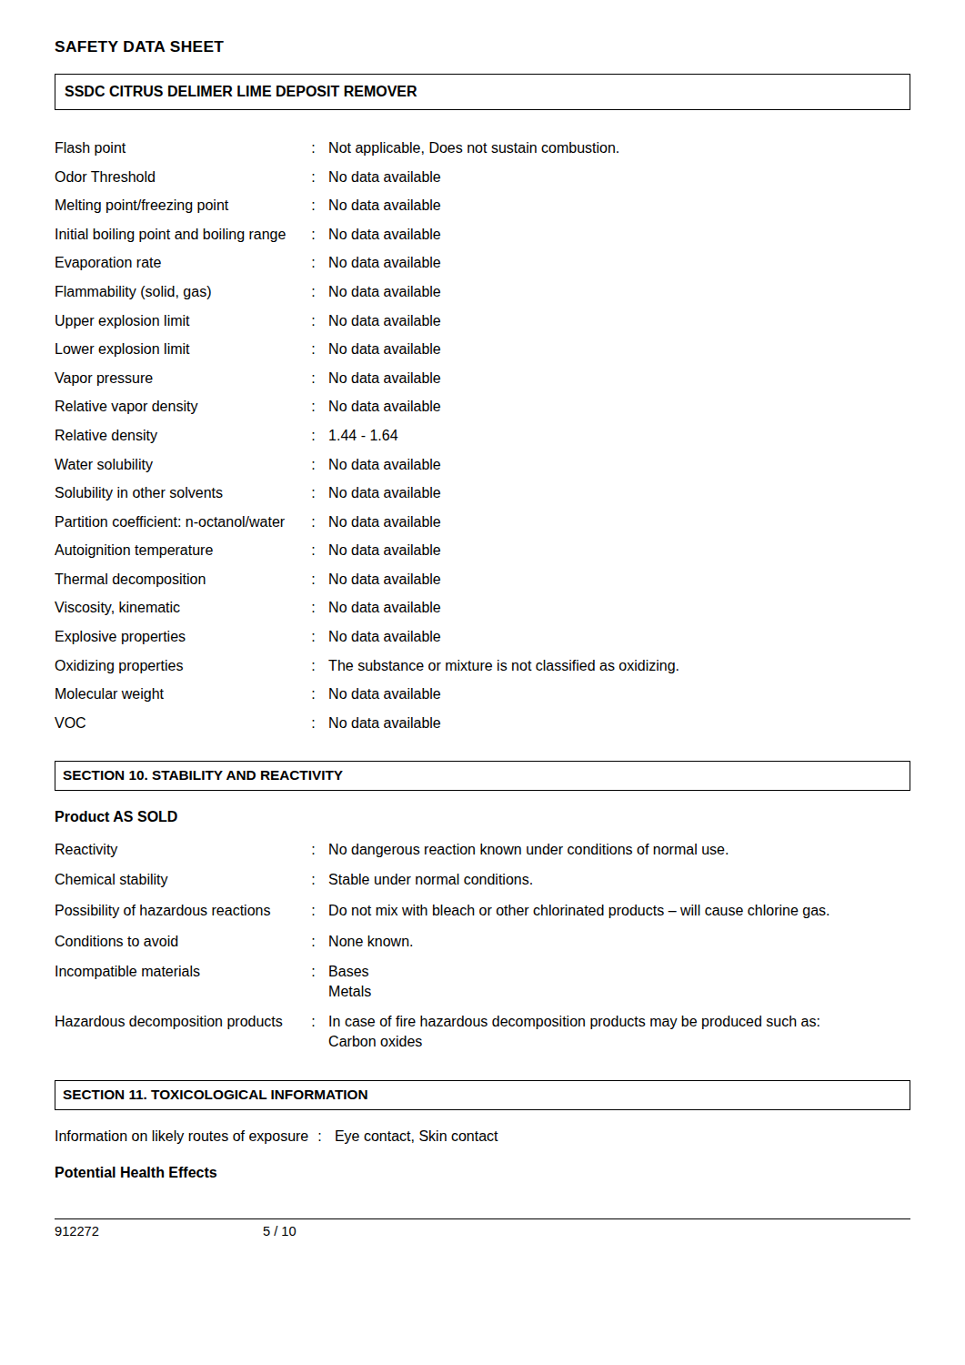SAFETY DATA SHEET
SSDC CITRUS DELIMER LIME DEPOSIT REMOVER
| Flash point | : | Not applicable, Does not sustain combustion. |
| Odor Threshold | : | No data available |
| Melting point/freezing point | : | No data available |
| Initial boiling point and boiling range | : | No data available |
| Evaporation rate | : | No data available |
| Flammability (solid, gas) | : | No data available |
| Upper explosion limit | : | No data available |
| Lower explosion limit | : | No data available |
| Vapor pressure | : | No data available |
| Relative vapor density | : | No data available |
| Relative density | : | 1.44 - 1.64 |
| Water solubility | : | No data available |
| Solubility in other solvents | : | No data available |
| Partition coefficient: n-octanol/water | : | No data available |
| Autoignition temperature | : | No data available |
| Thermal decomposition | : | No data available |
| Viscosity, kinematic | : | No data available |
| Explosive properties | : | No data available |
| Oxidizing properties | : | The substance or mixture is not classified as oxidizing. |
| Molecular weight | : | No data available |
| VOC | : | No data available |
SECTION 10. STABILITY AND REACTIVITY
Product AS SOLD
| Reactivity | : | No dangerous reaction known under conditions of normal use. |
| Chemical stability | : | Stable under normal conditions. |
| Possibility of hazardous reactions | : | Do not mix with bleach or other chlorinated products – will cause chlorine gas. |
| Conditions to avoid | : | None known. |
| Incompatible materials | : | Bases Metals |
| Hazardous decomposition products | : | In case of fire hazardous decomposition products may be produced such as: Carbon oxides |
SECTION 11. TOXICOLOGICAL INFORMATION
Information on likely routes of exposure
:
Eye contact, Skin contact
Potential Health Effects
912272 5 / 10